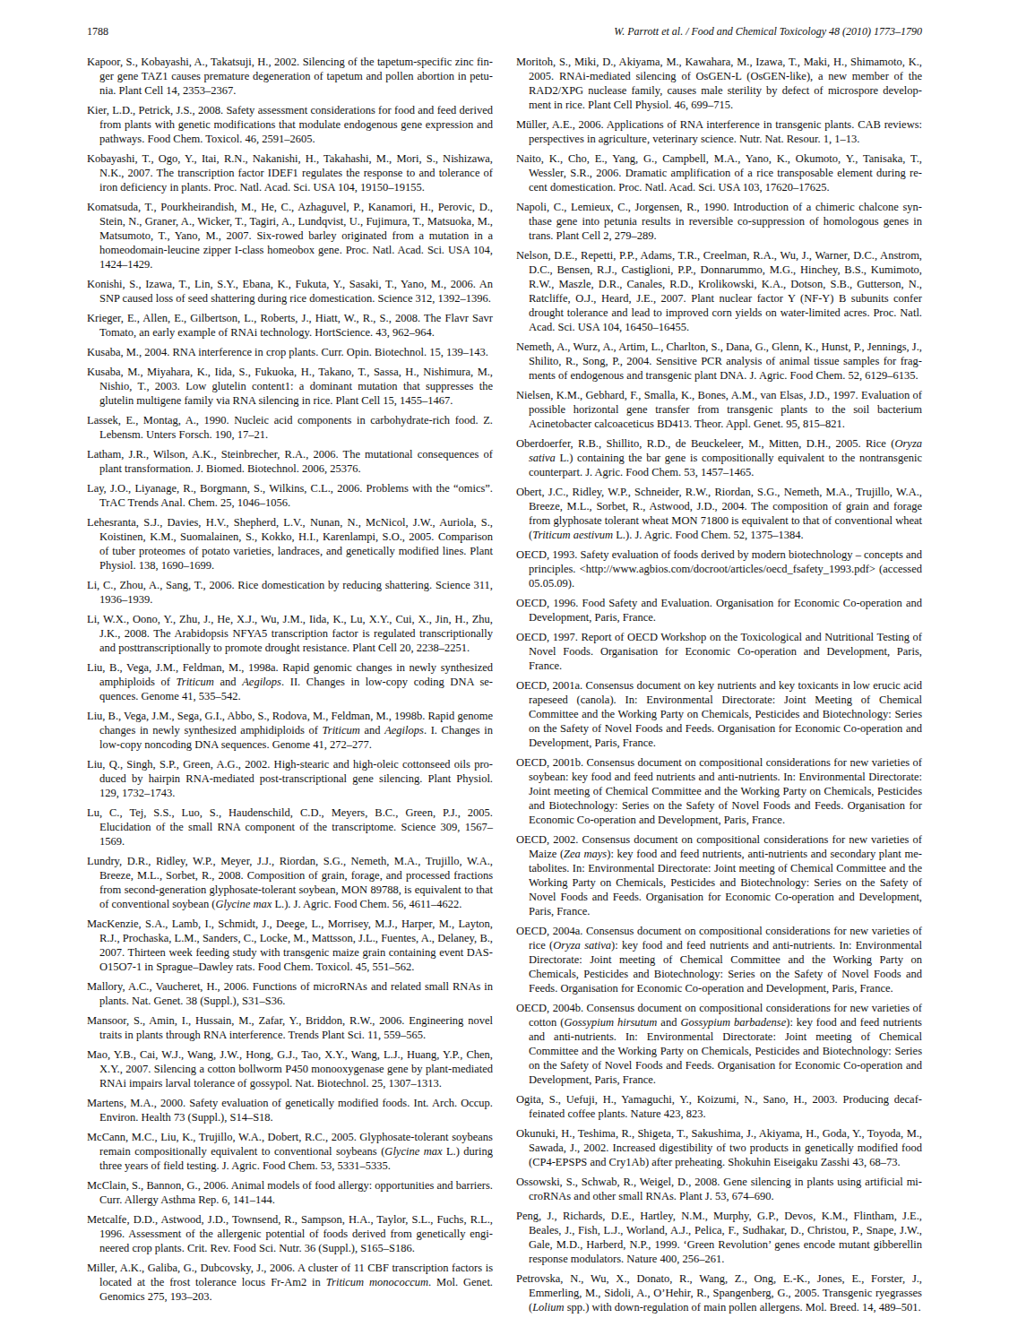1788
W. Parrott et al. / Food and Chemical Toxicology 48 (2010) 1773–1790
Kapoor, S., Kobayashi, A., Takatsuji, H., 2002. Silencing of the tapetum-specific zinc finger gene TAZ1 causes premature degeneration of tapetum and pollen abortion in petunia. Plant Cell 14, 2353–2367.
Kier, L.D., Petrick, J.S., 2008. Safety assessment considerations for food and feed derived from plants with genetic modifications that modulate endogenous gene expression and pathways. Food Chem. Toxicol. 46, 2591–2605.
Kobayashi, T., Ogo, Y., Itai, R.N., Nakanishi, H., Takahashi, M., Mori, S., Nishizawa, N.K., 2007. The transcription factor IDEF1 regulates the response to and tolerance of iron deficiency in plants. Proc. Natl. Acad. Sci. USA 104, 19150–19155.
Komatsuda, T., Pourkheirandish, M., He, C., Azhaguvel, P., Kanamori, H., Perovic, D., Stein, N., Graner, A., Wicker, T., Tagiri, A., Lundqvist, U., Fujimura, T., Matsuoka, M., Matsumoto, T., Yano, M., 2007. Six-rowed barley originated from a mutation in a homeodomain-leucine zipper I-class homeobox gene. Proc. Natl. Acad. Sci. USA 104, 1424–1429.
Konishi, S., Izawa, T., Lin, S.Y., Ebana, K., Fukuta, Y., Sasaki, T., Yano, M., 2006. An SNP caused loss of seed shattering during rice domestication. Science 312, 1392–1396.
Krieger, E., Allen, E., Gilbertson, L., Roberts, J., Hiatt, W., R., S., 2008. The Flavr Savr Tomato, an early example of RNAi technology. HortScience. 43, 962–964.
Kusaba, M., 2004. RNA interference in crop plants. Curr. Opin. Biotechnol. 15, 139–143.
Kusaba, M., Miyahara, K., Iida, S., Fukuoka, H., Takano, T., Sassa, H., Nishimura, M., Nishio, T., 2003. Low glutelin content1: a dominant mutation that suppresses the glutelin multigene family via RNA silencing in rice. Plant Cell 15, 1455–1467.
Lassek, E., Montag, A., 1990. Nucleic acid components in carbohydrate-rich food. Z. Lebensm. Unters Forsch. 190, 17–21.
Latham, J.R., Wilson, A.K., Steinbrecher, R.A., 2006. The mutational consequences of plant transformation. J. Biomed. Biotechnol. 2006, 25376.
Lay, J.O., Liyanage, R., Borgmann, S., Wilkins, C.L., 2006. Problems with the “omics”. TrAC Trends Anal. Chem. 25, 1046–1056.
Lehesranta, S.J., Davies, H.V., Shepherd, L.V., Nunan, N., McNicol, J.W., Auriola, S., Koistinen, K.M., Suomalainen, S., Kokko, H.I., Karenlampi, S.O., 2005. Comparison of tuber proteomes of potato varieties, landraces, and genetically modified lines. Plant Physiol. 138, 1690–1699.
Li, C., Zhou, A., Sang, T., 2006. Rice domestication by reducing shattering. Science 311, 1936–1939.
Li, W.X., Oono, Y., Zhu, J., He, X.J., Wu, J.M., Iida, K., Lu, X.Y., Cui, X., Jin, H., Zhu, J.K., 2008. The Arabidopsis NFYA5 transcription factor is regulated transcriptionally and posttranscriptionally to promote drought resistance. Plant Cell 20, 2238–2251.
Liu, B., Vega, J.M., Feldman, M., 1998a. Rapid genomic changes in newly synthesized amphiploids of Triticum and Aegilops. II. Changes in low-copy coding DNA sequences. Genome 41, 535–542.
Liu, B., Vega, J.M., Sega, G.I., Abbo, S., Rodova, M., Feldman, M., 1998b. Rapid genome changes in newly synthesized amphidiploids of Triticum and Aegilops. I. Changes in low-copy noncoding DNA sequences. Genome 41, 272–277.
Liu, Q., Singh, S.P., Green, A.G., 2002. High-stearic and high-oleic cottonseed oils produced by hairpin RNA-mediated post-transcriptional gene silencing. Plant Physiol. 129, 1732–1743.
Lu, C., Tej, S.S., Luo, S., Haudenschild, C.D., Meyers, B.C., Green, P.J., 2005. Elucidation of the small RNA component of the transcriptome. Science 309, 1567–1569.
Lundry, D.R., Ridley, W.P., Meyer, J.J., Riordan, S.G., Nemeth, M.A., Trujillo, W.A., Breeze, M.L., Sorbet, R., 2008. Composition of grain, forage, and processed fractions from second-generation glyphosate-tolerant soybean, MON 89788, is equivalent to that of conventional soybean (Glycine max L.). J. Agric. Food Chem. 56, 4611–4622.
MacKenzie, S.A., Lamb, I., Schmidt, J., Deege, L., Morrisey, M.J., Harper, M., Layton, R.J., Prochaska, L.M., Sanders, C., Locke, M., Mattsson, J.L., Fuentes, A., Delaney, B., 2007. Thirteen week feeding study with transgenic maize grain containing event DAS-O15O7-1 in Sprague–Dawley rats. Food Chem. Toxicol. 45, 551–562.
Mallory, A.C., Vaucheret, H., 2006. Functions of microRNAs and related small RNAs in plants. Nat. Genet. 38 (Suppl.), S31–S36.
Mansoor, S., Amin, I., Hussain, M., Zafar, Y., Briddon, R.W., 2006. Engineering novel traits in plants through RNA interference. Trends Plant Sci. 11, 559–565.
Mao, Y.B., Cai, W.J., Wang, J.W., Hong, G.J., Tao, X.Y., Wang, L.J., Huang, Y.P., Chen, X.Y., 2007. Silencing a cotton bollworm P450 monooxygenase gene by plant-mediated RNAi impairs larval tolerance of gossypol. Nat. Biotechnol. 25, 1307–1313.
Martens, M.A., 2000. Safety evaluation of genetically modified foods. Int. Arch. Occup. Environ. Health 73 (Suppl.), S14–S18.
McCann, M.C., Liu, K., Trujillo, W.A., Dobert, R.C., 2005. Glyphosate-tolerant soybeans remain compositionally equivalent to conventional soybeans (Glycine max L.) during three years of field testing. J. Agric. Food Chem. 53, 5331–5335.
McClain, S., Bannon, G., 2006. Animal models of food allergy: opportunities and barriers. Curr. Allergy Asthma Rep. 6, 141–144.
Metcalfe, D.D., Astwood, J.D., Townsend, R., Sampson, H.A., Taylor, S.L., Fuchs, R.L., 1996. Assessment of the allergenic potential of foods derived from genetically engineered crop plants. Crit. Rev. Food Sci. Nutr. 36 (Suppl.), S165–S186.
Miller, A.K., Galiba, G., Dubcovsky, J., 2006. A cluster of 11 CBF transcription factors is located at the frost tolerance locus Fr-Am2 in Triticum monococcum. Mol. Genet. Genomics 275, 193–203.
Moritoh, S., Miki, D., Akiyama, M., Kawahara, M., Izawa, T., Maki, H., Shimamoto, K., 2005. RNAi-mediated silencing of OsGEN-L (OsGEN-like), a new member of the RAD2/XPG nuclease family, causes male sterility by defect of microspore development in rice. Plant Cell Physiol. 46, 699–715.
Müller, A.E., 2006. Applications of RNA interference in transgenic plants. CAB reviews: perspectives in agriculture, veterinary science. Nutr. Nat. Resour. 1, 1–13.
Naito, K., Cho, E., Yang, G., Campbell, M.A., Yano, K., Okumoto, Y., Tanisaka, T., Wessler, S.R., 2006. Dramatic amplification of a rice transposable element during recent domestication. Proc. Natl. Acad. Sci. USA 103, 17620–17625.
Napoli, C., Lemieux, C., Jorgensen, R., 1990. Introduction of a chimeric chalcone synthase gene into petunia results in reversible co-suppression of homologous genes in trans. Plant Cell 2, 279–289.
Nelson, D.E., Repetti, P.P., Adams, T.R., Creelman, R.A., Wu, J., Warner, D.C., Anstrom, D.C., Bensen, R.J., Castiglioni, P.P., Donnarummo, M.G., Hinchey, B.S., Kumimoto, R.W., Maszle, D.R., Canales, R.D., Krolikowski, K.A., Dotson, S.B., Gutterson, N., Ratcliffe, O.J., Heard, J.E., 2007. Plant nuclear factor Y (NF-Y) B subunits confer drought tolerance and lead to improved corn yields on water-limited acres. Proc. Natl. Acad. Sci. USA 104, 16450–16455.
Nemeth, A., Wurz, A., Artim, L., Charlton, S., Dana, G., Glenn, K., Hunst, P., Jennings, J., Shilito, R., Song, P., 2004. Sensitive PCR analysis of animal tissue samples for fragments of endogenous and transgenic plant DNA. J. Agric. Food Chem. 52, 6129–6135.
Nielsen, K.M., Gebhard, F., Smalla, K., Bones, A.M., van Elsas, J.D., 1997. Evaluation of possible horizontal gene transfer from transgenic plants to the soil bacterium Acinetobacter calcoaceticus BD413. Theor. Appl. Genet. 95, 815–821.
Oberdoerfer, R.B., Shillito, R.D., de Beuckeleer, M., Mitten, D.H., 2005. Rice (Oryza sativa L.) containing the bar gene is compositionally equivalent to the nontransgenic counterpart. J. Agric. Food Chem. 53, 1457–1465.
Obert, J.C., Ridley, W.P., Schneider, R.W., Riordan, S.G., Nemeth, M.A., Trujillo, W.A., Breeze, M.L., Sorbet, R., Astwood, J.D., 2004. The composition of grain and forage from glyphosate tolerant wheat MON 71800 is equivalent to that of conventional wheat (Triticum aestivum L.). J. Agric. Food Chem. 52, 1375–1384.
OECD, 1993. Safety evaluation of foods derived by modern biotechnology – concepts and principles. <http://www.agbios.com/docroot/articles/oecd_fsafety_1993.pdf> (accessed 05.05.09).
OECD, 1996. Food Safety and Evaluation. Organisation for Economic Co-operation and Development, Paris, France.
OECD, 1997. Report of OECD Workshop on the Toxicological and Nutritional Testing of Novel Foods. Organisation for Economic Co-operation and Development, Paris, France.
OECD, 2001a. Consensus document on key nutrients and key toxicants in low erucic acid rapeseed (canola). In: Environmental Directorate: Joint Meeting of Chemical Committee and the Working Party on Chemicals, Pesticides and Biotechnology: Series on the Safety of Novel Foods and Feeds. Organisation for Economic Co-operation and Development, Paris, France.
OECD, 2001b. Consensus document on compositional considerations for new varieties of soybean: key food and feed nutrients and anti-nutrients. In: Environmental Directorate: Joint meeting of Chemical Committee and the Working Party on Chemicals, Pesticides and Biotechnology: Series on the Safety of Novel Foods and Feeds. Organisation for Economic Co-operation and Development, Paris, France.
OECD, 2002. Consensus document on compositional considerations for new varieties of Maize (Zea mays): key food and feed nutrients, anti-nutrients and secondary plant metabolites. In: Environmental Directorate: Joint meeting of Chemical Committee and the Working Party on Chemicals, Pesticides and Biotechnology: Series on the Safety of Novel Foods and Feeds. Organisation for Economic Co-operation and Development, Paris, France.
OECD, 2004a. Consensus document on compositional considerations for new varieties of rice (Oryza sativa): key food and feed nutrients and anti-nutrients. In: Environmental Directorate: Joint meeting of Chemical Committee and the Working Party on Chemicals, Pesticides and Biotechnology: Series on the Safety of Novel Foods and Feeds. Organisation for Economic Co-operation and Development, Paris, France.
OECD, 2004b. Consensus document on compositional considerations for new varieties of cotton (Gossypium hirsutum and Gossypium barbadense): key food and feed nutrients and anti-nutrients. In: Environmental Directorate: Joint meeting of Chemical Committee and the Working Party on Chemicals, Pesticides and Biotechnology: Series on the Safety of Novel Foods and Feeds. Organisation for Economic Co-operation and Development, Paris, France.
Ogita, S., Uefuji, H., Yamaguchi, Y., Koizumi, N., Sano, H., 2003. Producing decaffeinated coffee plants. Nature 423, 823.
Okunuki, H., Teshima, R., Shigeta, T., Sakushima, J., Akiyama, H., Goda, Y., Toyoda, M., Sawada, J., 2002. Increased digestibility of two products in genetically modified food (CP4-EPSPS and Cry1Ab) after preheating. Shokuhin Eiseigaku Zasshi 43, 68–73.
Ossowski, S., Schwab, R., Weigel, D., 2008. Gene silencing in plants using artificial microRNAs and other small RNAs. Plant J. 53, 674–690.
Peng, J., Richards, D.E., Hartley, N.M., Murphy, G.P., Devos, K.M., Flintham, J.E., Beales, J., Fish, L.J., Worland, A.J., Pelica, F., Sudhakar, D., Christou, P., Snape, J.W., Gale, M.D., Harberd, N.P., 1999. ‘Green Revolution’ genes encode mutant gibberellin response modulators. Nature 400, 256–261.
Petrovska, N., Wu, X., Donato, R., Wang, Z., Ong, E.-K., Jones, E., Forster, J., Emmerling, M., Sidoli, A., O’Hehir, R., Spangenberg, G., 2005. Transgenic ryegrasses (Lolium spp.) with down-regulation of main pollen allergens. Mol. Breed. 14, 489–501.